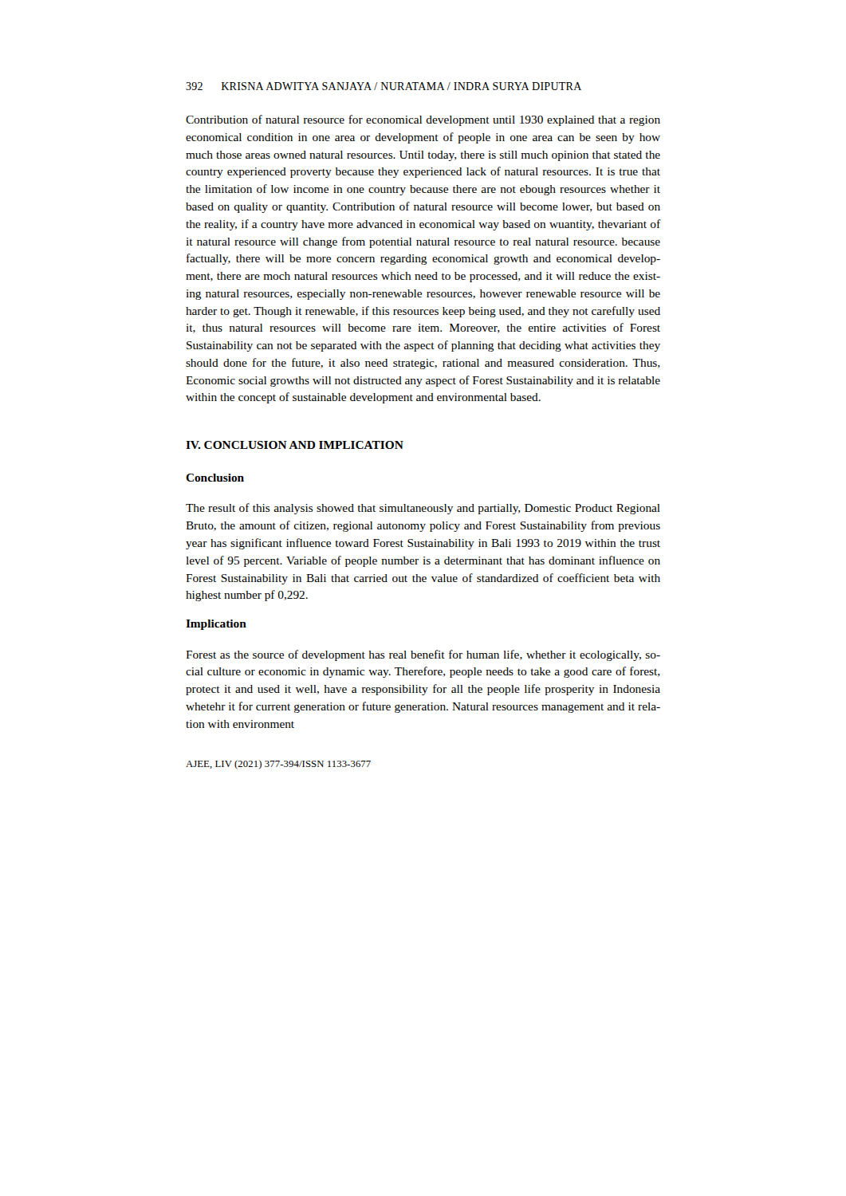392 KRISNA ADWITYA SANJAYA / NURATAMA / INDRA SURYA DIPUTRA
Contribution of natural resource for economical development until 1930 explained that a region economical condition in one area or development of people in one area can be seen by how much those areas owned natural resources. Until today, there is still much opinion that stated the country experienced proverty because they experienced lack of natural resources. It is true that the limitation of low income in one country because there are not ebough resources whether it based on quality or quantity. Contribution of natural resource will become lower, but based on the reality, if a country have more advanced in economical way based on wuantity, thevariant of it natural resource will change from potential natural resource to real natural resource. because factually, there will be more concern regarding economical growth and economical development, there are moch natural resources which need to be processed, and it will reduce the existing natural resources, especially non-renewable resources, however renewable resource will be harder to get. Though it renewable, if this resources keep being used, and they not carefully used it, thus natural resources will become rare item. Moreover, the entire activities of Forest Sustainability can not be separated with the aspect of planning that deciding what activities they should done for the future, it also need strategic, rational and measured consideration. Thus, Economic social growths will not distructed any aspect of Forest Sustainability and it is relatable within the concept of sustainable development and environmental based.
IV. CONCLUSION AND IMPLICATION
Conclusion
The result of this analysis showed that simultaneously and partially, Domestic Product Regional Bruto, the amount of citizen, regional autonomy policy and Forest Sustainability from previous year has significant influence toward Forest Sustainability in Bali 1993 to 2019 within the trust level of 95 percent. Variable of people number is a determinant that has dominant influence on Forest Sustainability in Bali that carried out the value of standardized of coefficient beta with highest number pf 0,292.
Implication
Forest as the source of development has real benefit for human life, whether it ecologically, social culture or economic in dynamic way. Therefore, people needs to take a good care of forest, protect it and used it well, have a responsibility for all the people life prosperity in Indonesia whetehr it for current generation or future generation. Natural resources management and it relation with environment
AJEE, LIV (2021) 377-394/ISSN 1133-3677